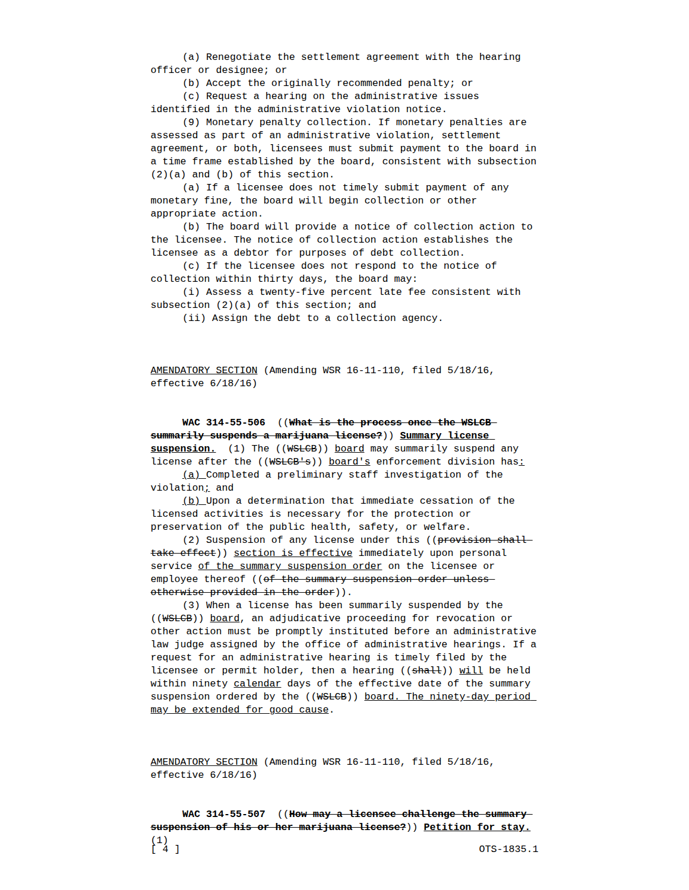(a) Renegotiate the settlement agreement with the hearing officer or designee; or
(b) Accept the originally recommended penalty; or
(c) Request a hearing on the administrative issues identified in the administrative violation notice.
(9) Monetary penalty collection. If monetary penalties are assessed as part of an administrative violation, settlement agreement, or both, licensees must submit payment to the board in a time frame established by the board, consistent with subsection (2)(a) and (b) of this section.
(a) If a licensee does not timely submit payment of any monetary fine, the board will begin collection or other appropriate action.
(b) The board will provide a notice of collection action to the licensee. The notice of collection action establishes the licensee as a debtor for purposes of debt collection.
(c) If the licensee does not respond to the notice of collection within thirty days, the board may:
(i) Assess a twenty-five percent late fee consistent with subsection (2)(a) of this section; and
(ii) Assign the debt to a collection agency.
AMENDATORY SECTION (Amending WSR 16-11-110, filed 5/18/16, effective 6/18/16)
WAC 314-55-506 ((What is the process once the WSLCB summarily suspends a marijuana license?)) Summary license suspension. (1) The ((WSLCB)) board may summarily suspend any license after the ((WSLCB's)) board's enforcement division has:
(a) Completed a preliminary staff investigation of the violation; and
(b) Upon a determination that immediate cessation of the licensed activities is necessary for the protection or preservation of the public health, safety, or welfare.
(2) Suspension of any license under this ((provision shall take effect)) section is effective immediately upon personal service of the summary suspension order on the licensee or employee thereof ((of the summary suspension order unless otherwise provided in the order)).
(3) When a license has been summarily suspended by the ((WSLCB)) board, an adjudicative proceeding for revocation or other action must be promptly instituted before an administrative law judge assigned by the office of administrative hearings. If a request for an administrative hearing is timely filed by the licensee or permit holder, then a hearing ((shall)) will be held within ninety calendar days of the effective date of the summary suspension ordered by the ((WSLCB)) board. The ninety-day period may be extended for good cause.
AMENDATORY SECTION (Amending WSR 16-11-110, filed 5/18/16, effective 6/18/16)
WAC 314-55-507 ((How may a licensee challenge the summary suspension of his or her marijuana license?)) Petition for stay. (1)
[ 4 ] OTS-1835.1